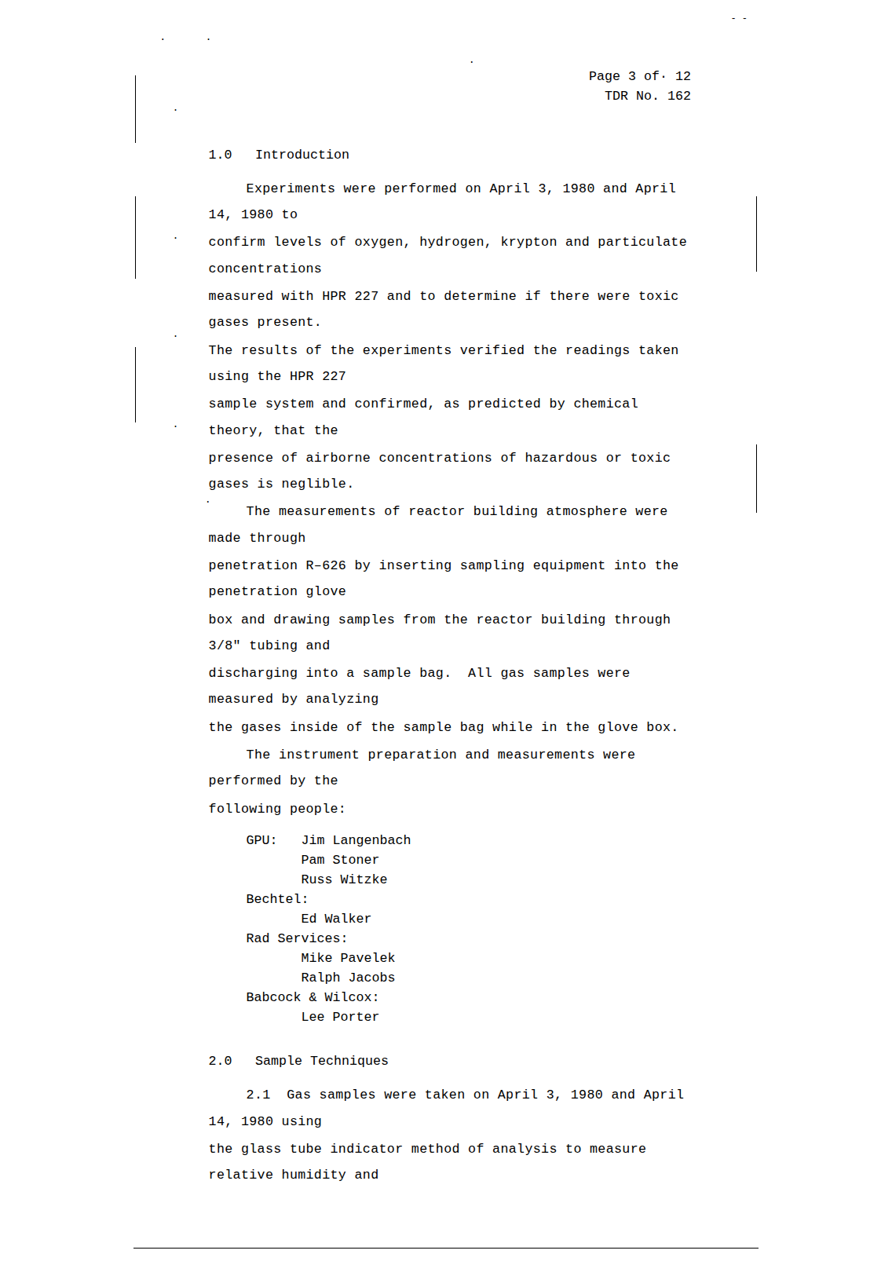- -
. .
.
.
.
.
.
.
Page 3 of· 12
TDR No. 162
1.0 Introduction
Experiments were performed on April 3, 1980 and April 14, 1980 to
confirm levels of oxygen, hydrogen, krypton and particulate concentrations
measured with HPR 227 and to determine if there were toxic gases present.
The results of the experiments verified the readings taken using the HPR 227
sample system and confirmed, as predicted by chemical theory, that the
presence of airborne concentrations of hazardous or toxic gases is neglible.
The measurements of reactor building atmosphere were made through
penetration R–626 by inserting sampling equipment into the penetration glove
box and drawing samples from the reactor building through 3/8" tubing and
discharging into a sample bag. All gas samples were measured by analyzing
the gases inside of the sample bag while in the glove box.
The instrument preparation and measurements were performed by the
following people:
GPU: Jim Langenbach Pam Stoner Russ Witzke Bechtel: Ed Walker Rad Services: Mike Pavelek Ralph Jacobs Babcock & Wilcox: Lee Porter
2.0 Sample Techniques
2.1 Gas samples were taken on April 3, 1980 and April 14, 1980 using
the glass tube indicator method of analysis to measure relative humidity and